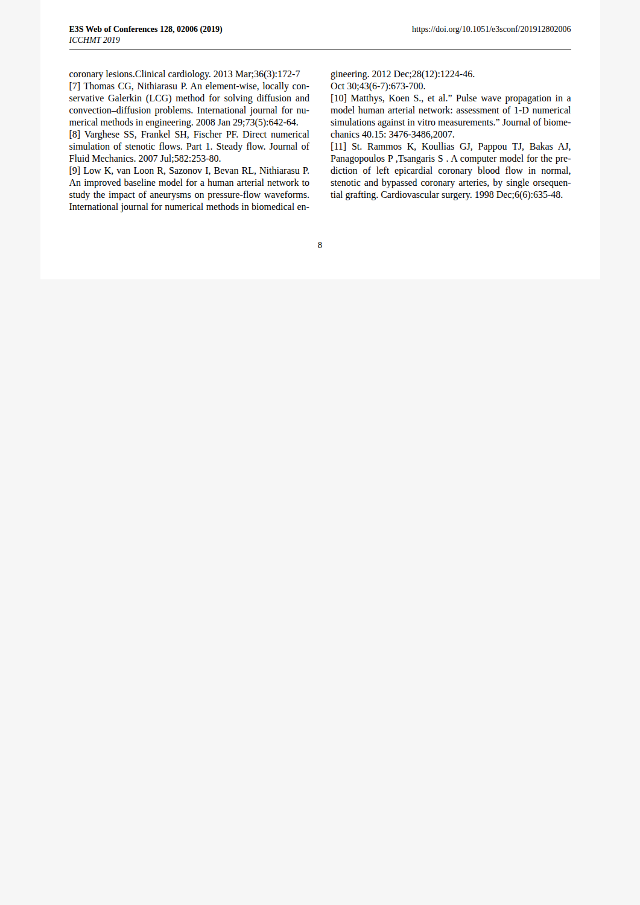E3S Web of Conferences 128, 02006 (2019)
ICCHMT 2019
https://doi.org/10.1051/e3sconf/201912802006
coronary lesions.Clinical cardiology. 2013 Mar;36(3):172-7
[7] Thomas CG, Nithiarasu P. An element-wise, locally conservative Galerkin (LCG) method for solving diffusion and convection–diffusion problems. International journal for numerical methods in engineering. 2008 Jan 29;73(5):642-64.
[8] Varghese SS, Frankel SH, Fischer PF. Direct numerical simulation of stenotic flows. Part 1. Steady flow. Journal of Fluid Mechanics. 2007 Jul;582:253-80.
[9] Low K, van Loon R, Sazonov I, Bevan RL, Nithiarasu P. An improved baseline model for a human arterial network to study the impact of aneurysms on pressure-flow waveforms. International journal for numerical methods in biomedical engineering. 2012 Dec;28(12):1224-46.
Oct 30;43(6-7):673-700.
[10] Matthys, Koen S., et al.” Pulse wave propagation in a model human arterial network: assessment of 1-D numerical simulations against in vitro measurements.” Journal of biomechanics 40.15: 3476-3486,2007.
[11] St. Rammos K, Koullias GJ, Pappou TJ, Bakas AJ, Panagopoulos P ,Tsangaris S . A computer model for the prediction of left epicardial coronary blood flow in normal, stenotic and bypassed coronary arteries, by single orsequential grafting. Cardiovascular surgery. 1998 Dec;6(6):635-48.
8